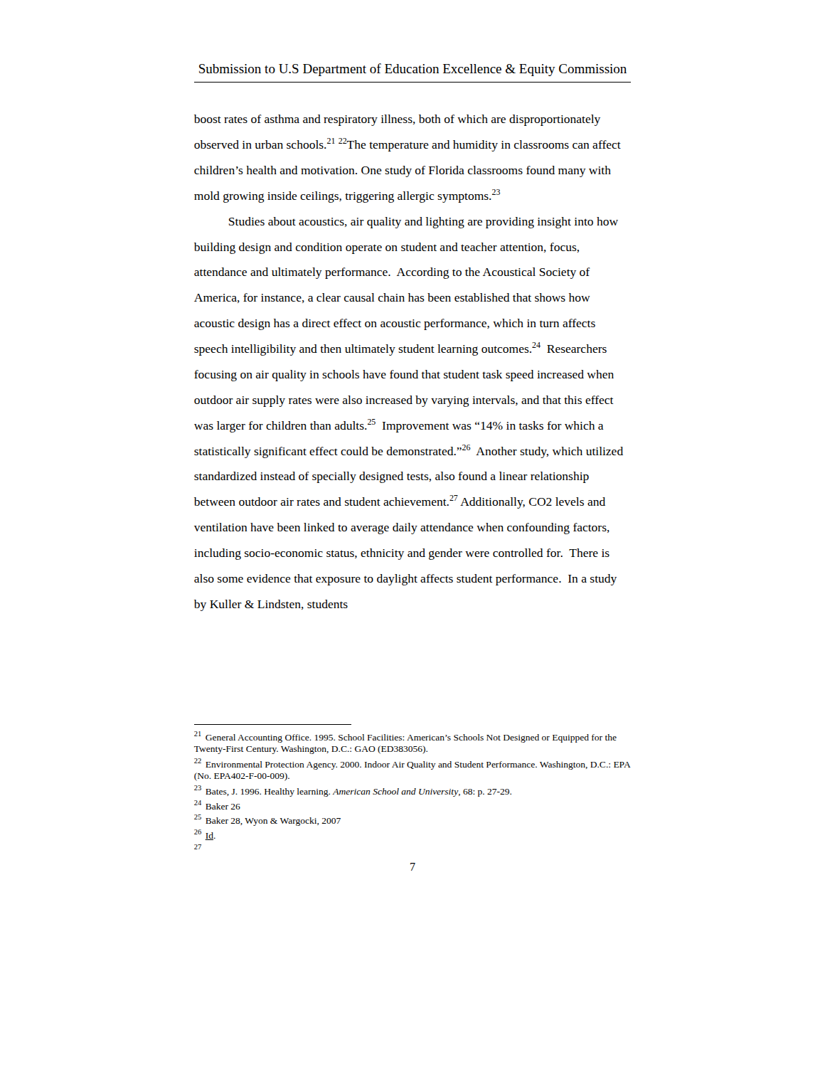Submission to U.S Department of Education Excellence & Equity Commission
boost rates of asthma and respiratory illness, both of which are disproportionately observed in urban schools.21 22The temperature and humidity in classrooms can affect children’s health and motivation. One study of Florida classrooms found many with mold growing inside ceilings, triggering allergic symptoms.23
Studies about acoustics, air quality and lighting are providing insight into how building design and condition operate on student and teacher attention, focus, attendance and ultimately performance. According to the Acoustical Society of America, for instance, a clear causal chain has been established that shows how acoustic design has a direct effect on acoustic performance, which in turn affects speech intelligibility and then ultimately student learning outcomes.24 Researchers focusing on air quality in schools have found that student task speed increased when outdoor air supply rates were also increased by varying intervals, and that this effect was larger for children than adults.25 Improvement was “14% in tasks for which a statistically significant effect could be demonstrated.”26 Another study, which utilized standardized instead of specially designed tests, also found a linear relationship between outdoor air rates and student achievement.27 Additionally, CO2 levels and ventilation have been linked to average daily attendance when confounding factors, including socio-economic status, ethnicity and gender were controlled for. There is also some evidence that exposure to daylight affects student performance. In a study by Kuller & Lindsten, students
21 General Accounting Office. 1995. School Facilities: American’s Schools Not Designed or Equipped for the Twenty-First Century. Washington, D.C.: GAO (ED383056).
22 Environmental Protection Agency. 2000. Indoor Air Quality and Student Performance. Washington, D.C.: EPA (No. EPA402-F-00-009).
23 Bates, J. 1996. Healthy learning. American School and University, 68: p. 27-29.
24 Baker 26
25 Baker 28, Wyon & Wargocki, 2007
26 Id.
27
7